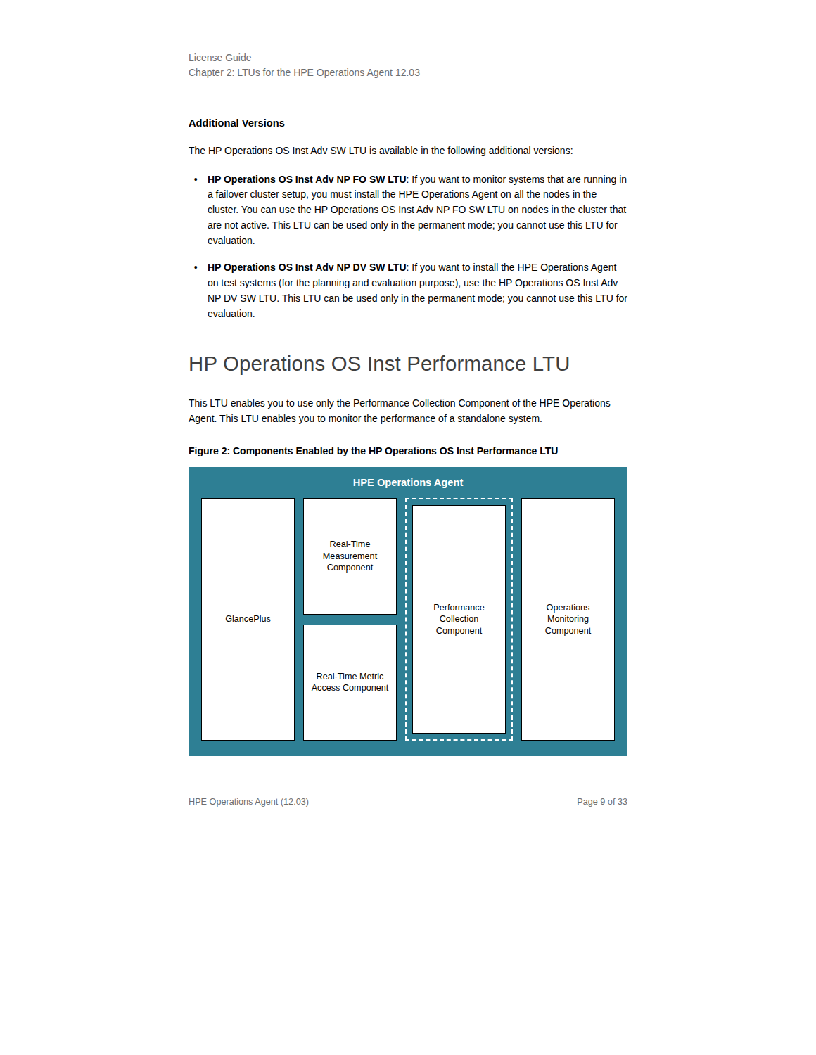License Guide
Chapter 2: LTUs for the HPE Operations Agent 12.03
Additional Versions
The HP Operations OS Inst Adv SW LTU is available in the following additional versions:
HP Operations OS Inst Adv NP FO SW LTU: If you want to monitor systems that are running in a failover cluster setup, you must install the HPE Operations Agent on all the nodes in the cluster. You can use the HP Operations OS Inst Adv NP FO SW LTU on nodes in the cluster that are not active. This LTU can be used only in the permanent mode; you cannot use this LTU for evaluation.
HP Operations OS Inst Adv NP DV SW LTU: If you want to install the HPE Operations Agent on test systems (for the planning and evaluation purpose), use the HP Operations OS Inst Adv NP DV SW LTU. This LTU can be used only in the permanent mode; you cannot use this LTU for evaluation.
HP Operations OS Inst Performance LTU
This LTU enables you to use only the Performance Collection Component of the HPE Operations Agent. This LTU enables you to monitor the performance of a standalone system.
Figure 2: Components Enabled by the HP Operations OS Inst Performance LTU
HPE Operations Agent
GlancePlus
Real-Time
Measurement
Component
Real-Time Metric
Access Component
Performance Collection
Component
Operations Monitoring
Component
HPE Operations Agent (12.03) Page 9 of 33